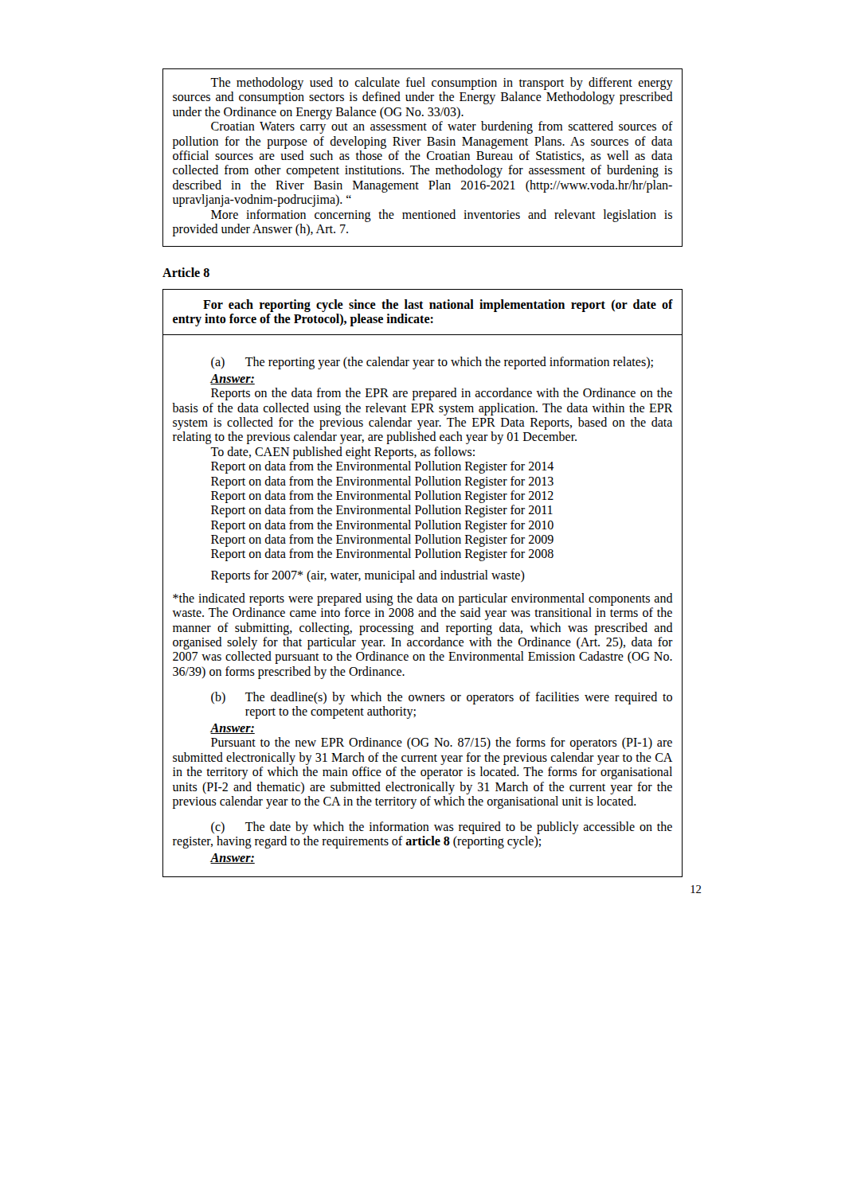The methodology used to calculate fuel consumption in transport by different energy sources and consumption sectors is defined under the Energy Balance Methodology prescribed under the Ordinance on Energy Balance (OG No. 33/03).
Croatian Waters carry out an assessment of water burdening from scattered sources of pollution for the purpose of developing River Basin Management Plans. As sources of data official sources are used such as those of the Croatian Bureau of Statistics, as well as data collected from other competent institutions. The methodology for assessment of burdening is described in the River Basin Management Plan 2016-2021 (http://www.voda.hr/hr/plan-upravljanja-vodnim-podrucjima). “
More information concerning the mentioned inventories and relevant legislation is provided under Answer (h), Art. 7.
Article 8
For each reporting cycle since the last national implementation report (or date of entry into force of the Protocol), please indicate:
(a)
The reporting year (the calendar year to which the reported information relates);
Answer:
Reports on the data from the EPR are prepared in accordance with the Ordinance on the basis of the data collected using the relevant EPR system application. The data within the EPR system is collected for the previous calendar year. The EPR Data Reports, based on the data relating to the previous calendar year, are published each year by 01 December.
To date, CAEN published eight Reports, as follows:
Report on data from the Environmental Pollution Register for 2014
Report on data from the Environmental Pollution Register for 2013
Report on data from the Environmental Pollution Register for 2012
Report on data from the Environmental Pollution Register for 2011
Report on data from the Environmental Pollution Register for 2010
Report on data from the Environmental Pollution Register for 2009
Report on data from the Environmental Pollution Register for 2008
Reports for 2007* (air, water, municipal and industrial waste)
*the indicated reports were prepared using the data on particular environmental components and waste. The Ordinance came into force in 2008 and the said year was transitional in terms of the manner of submitting, collecting, processing and reporting data, which was prescribed and organised solely for that particular year. In accordance with the Ordinance (Art. 25), data for 2007 was collected pursuant to the Ordinance on the Environmental Emission Cadastre (OG No. 36/39) on forms prescribed by the Ordinance.
(b)
The deadline(s) by which the owners or operators of facilities were required to report to the competent authority;
Answer:
Pursuant to the new EPR Ordinance (OG No. 87/15) the forms for operators (PI-1) are submitted electronically by 31 March of the current year for the previous calendar year to the CA in the territory of which the main office of the operator is located. The forms for organisational units (PI-2 and thematic) are submitted electronically by 31 March of the current year for the previous calendar year to the CA in the territory of which the organisational unit is located.
(c) The date by which the information was required to be publicly accessible on the register, having regard to the requirements of article 8 (reporting cycle);
Answer:
12